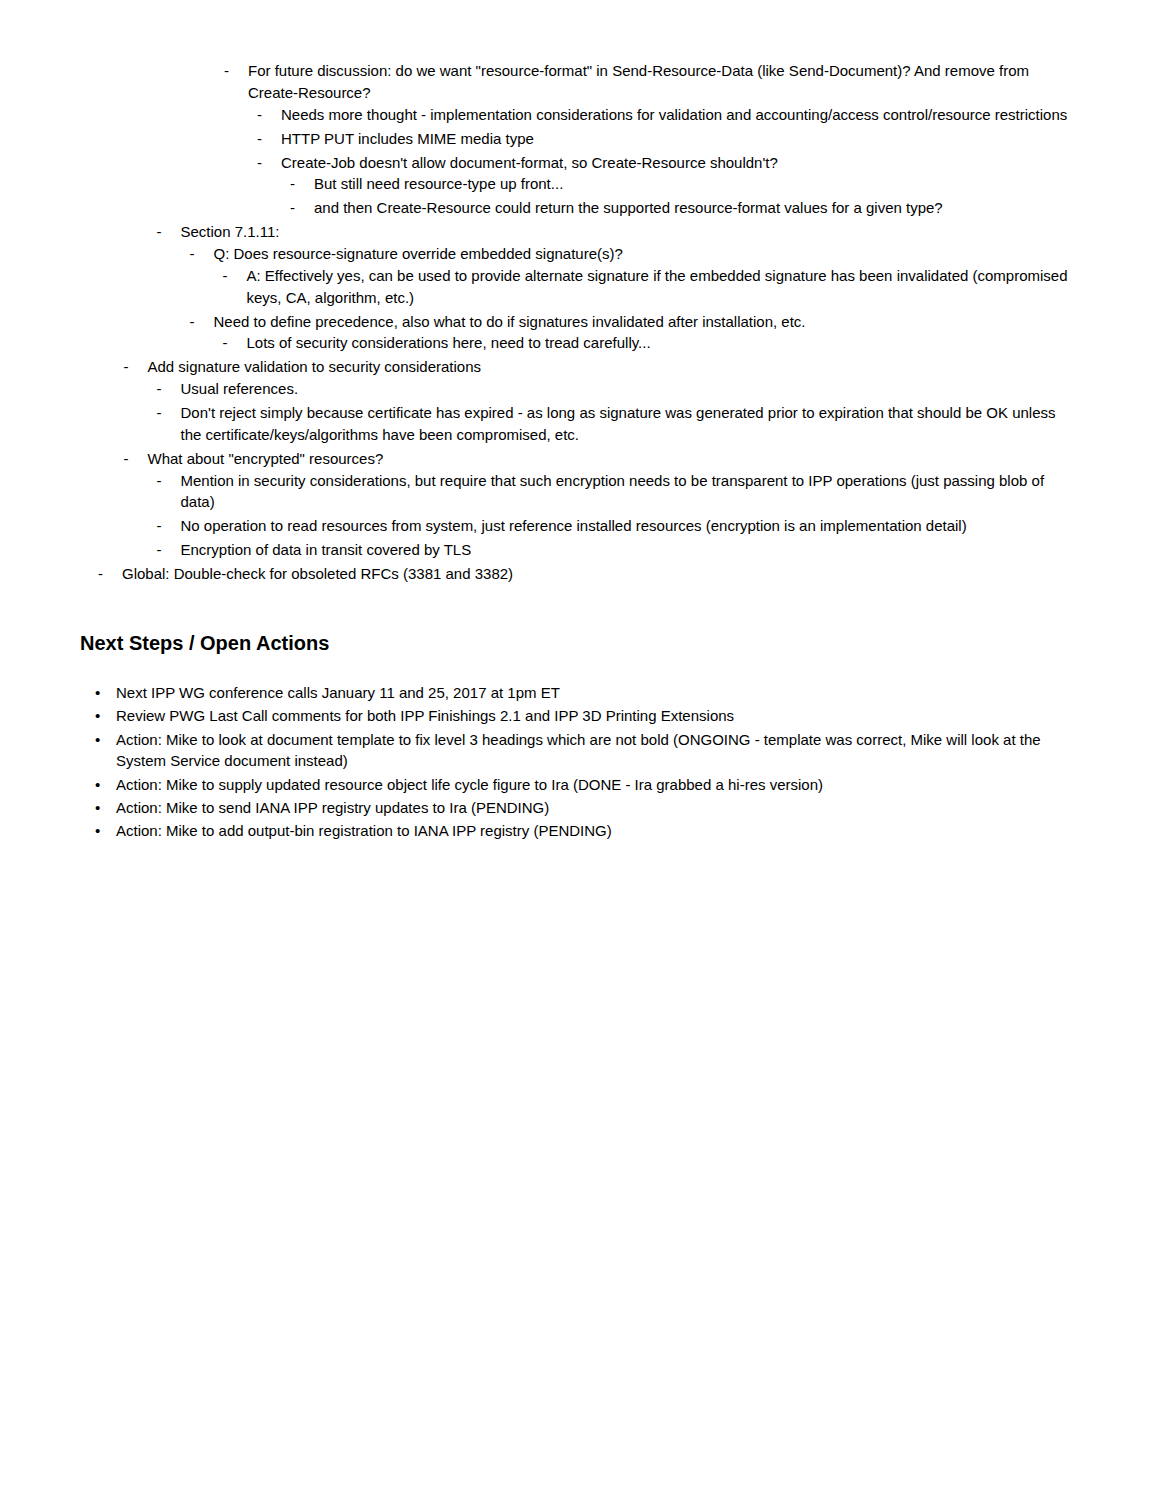For future discussion: do we want "resource-format" in Send-Resource-Data (like Send-Document)? And remove from Create-Resource?
Needs more thought - implementation considerations for validation and accounting/access control/resource restrictions
HTTP PUT includes MIME media type
Create-Job doesn't allow document-format, so Create-Resource shouldn't?
But still need resource-type up front...
and then Create-Resource could return the supported resource-format values for a given type?
Section 7.1.11:
Q: Does resource-signature override embedded signature(s)?
A: Effectively yes, can be used to provide alternate signature if the embedded signature has been invalidated (compromised keys, CA, algorithm, etc.)
Need to define precedence, also what to do if signatures invalidated after installation, etc.
Lots of security considerations here, need to tread carefully...
Add signature validation to security considerations
Usual references.
Don't reject simply because certificate has expired - as long as signature was generated prior to expiration that should be OK unless the certificate/keys/algorithms have been compromised, etc.
What about "encrypted" resources?
Mention in security considerations, but require that such encryption needs to be transparent to IPP operations (just passing blob of data)
No operation to read resources from system, just reference installed resources (encryption is an implementation detail)
Encryption of data in transit covered by TLS
Global: Double-check for obsoleted RFCs (3381 and 3382)
Next Steps / Open Actions
Next IPP WG conference calls January 11 and 25, 2017 at 1pm ET
Review PWG Last Call comments for both IPP Finishings 2.1 and IPP 3D Printing Extensions
Action: Mike to look at document template to fix level 3 headings which are not bold (ONGOING - template was correct, Mike will look at the System Service document instead)
Action: Mike to supply updated resource object life cycle figure to Ira (DONE - Ira grabbed a hi-res version)
Action: Mike to send IANA IPP registry updates to Ira (PENDING)
Action: Mike to add output-bin registration to IANA IPP registry (PENDING)